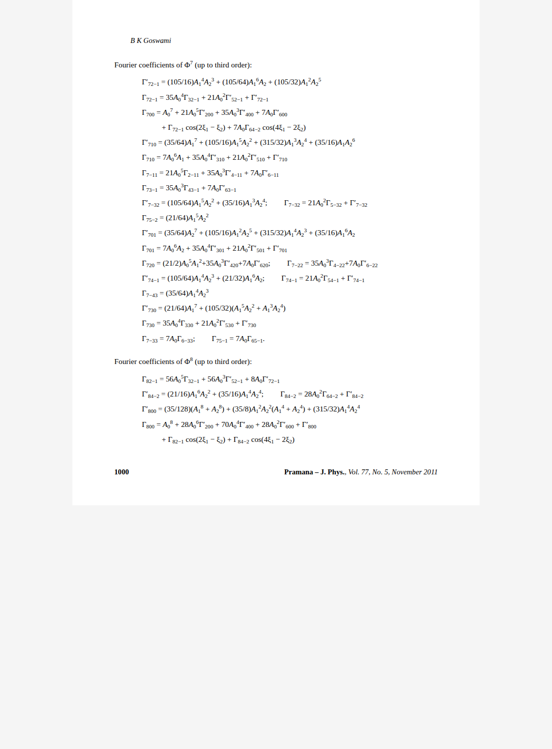B K Goswami
Fourier coefficients of Φ7 (up to third order):
Γ′72−1 = (105/16)A14A23 + (105/64)A16A2 + (105/32)A12A25
Γ72−1 = 35A04Γ32−1 + 21A02Γ′52−1 + Γ′72−1
Γ700 = A07 + 21A05Γ′200 + 35A03Γ′400 + 7A0Γ′600
+ Γ72−1 cos(2ξ1 − ξ2) + 7A0Γ64−2 cos(4ξ1 − 2ξ2)
Γ′710 = (35/64)A17 + (105/16)A15A22 + (315/32)A13A24 + (35/16)A1A26
Γ710 = 7A06A1 + 35A04Γ′310 + 21A02Γ′510 + Γ′710
Γ7−11 = 21A05Γ2−11 + 35A03Γ′4−11 + 7A0Γ′6−11
Γ73−1 = 35A03Γ43−1 + 7A0Γ′63−1
Γ′7−32 = (105/64)A15A22 + (35/16)A13A24;Γ7−32 = 21A02Γ5−32 + Γ′7−32
Γ75−2 = (21/64)A15A22
Γ′701 = (35/64)A27 + (105/16)A12A25 + (315/32)A14A23 + (35/16)A16A2
Γ701 = 7A06A2 + 35A04Γ′301 + 21A02Γ′501 + Γ′701
Γ720 = (21/2)A05A12+35A03Γ′420+7A0Γ′620;Γ7−22 = 35A03Γ4−22+7A0Γ′6−22
Γ′74−1 = (105/64)A14A23 + (21/32)A16A2;Γ74−1 = 21A02Γ54−1 + Γ′74−1
Γ7−43 = (35/64)A14A23
Γ′730 = (21/64)A17 + (105/32)(A15A22 + A13A24)
Γ730 = 35A04Γ330 + 21A02Γ′530 + Γ′730
Γ7−33 = 7A0Γ6−33;Γ75−1 = 7A0Γ65−1.
Fourier coefficients of Φ8 (up to third order):
Γ82−1 = 56A05Γ32−1 + 56A03Γ′52−1 + 8A0Γ′72−1
Γ′84−2 = (21/16)A16A22 + (35/16)A14A24;Γ84−2 = 28A02Γ64−2 + Γ′84−2
Γ′800 = (35/128)(A18 + A28) + (35/8)A12A22(A14 + A24) + (315/32)A14A24
Γ800 = A08 + 28A06Γ′200 + 70A04Γ′400 + 28A02Γ′600 + Γ′800
+ Γ82−1 cos(2ξ1 − ξ2) + Γ84−2 cos(4ξ1 − 2ξ2)
1000 Pramana – J. Phys., Vol. 77, No. 5, November 2011